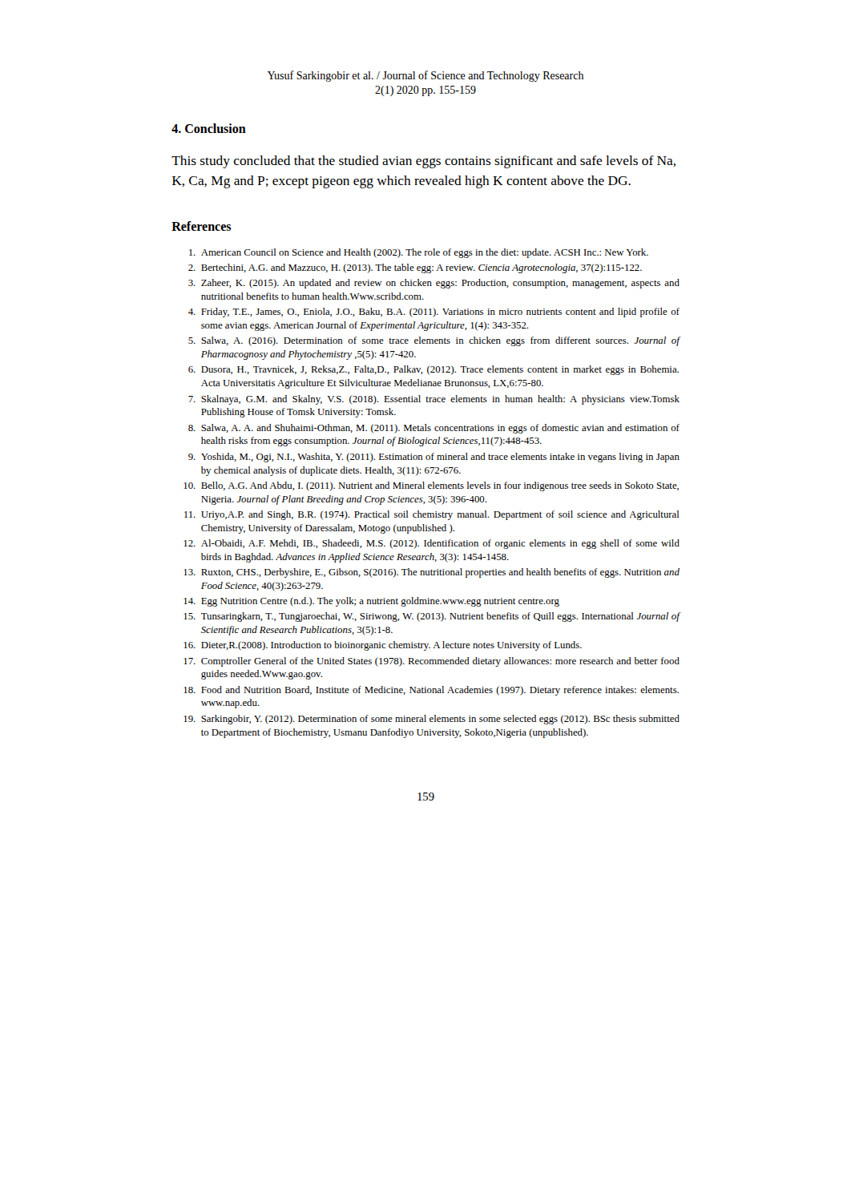Yusuf Sarkingobir et al. / Journal of Science and Technology Research
2(1) 2020 pp. 155-159
4. Conclusion
This study concluded that the studied avian eggs contains significant and safe levels of Na, K, Ca, Mg and P; except pigeon egg which revealed high K content above the DG.
References
American Council on Science and Health (2002). The role of eggs in the diet: update. ACSH Inc.: New York.
Bertechini, A.G. and Mazzuco, H. (2013). The table egg: A review. Ciencia Agrotecnologia, 37(2):115-122.
Zaheer, K. (2015). An updated and review on chicken eggs: Production, consumption, management, aspects and nutritional benefits to human health.Www.scribd.com.
Friday, T.E., James, O., Eniola, J.O., Baku, B.A. (2011). Variations in micro nutrients content and lipid profile of some avian eggs. American Journal of Experimental Agriculture, 1(4): 343-352.
Salwa, A. (2016). Determination of some trace elements in chicken eggs from different sources. Journal of Pharmacognosy and Phytochemistry ,5(5): 417-420.
Dusora, H., Travnicek, J, Reksa,Z., Falta,D., Palkav, (2012). Trace elements content in market eggs in Bohemia. Acta Universitatis Agriculture Et Silviculturae Medelianae Brunonsus, LX,6:75-80.
Skalnaya, G.M. and Skalny, V.S. (2018). Essential trace elements in human health: A physicians view.Tomsk Publishing House of Tomsk University: Tomsk.
Salwa, A. A. and Shuhaimi-Othman, M. (2011). Metals concentrations in eggs of domestic avian and estimation of health risks from eggs consumption. Journal of Biological Sciences,11(7):448-453.
Yoshida, M., Ogi, N.I., Washita, Y. (2011). Estimation of mineral and trace elements intake in vegans living in Japan by chemical analysis of duplicate diets. Health, 3(11): 672-676.
Bello, A.G. And Abdu, I. (2011). Nutrient and Mineral elements levels in four indigenous tree seeds in Sokoto State, Nigeria. Journal of Plant Breeding and Crop Sciences, 3(5): 396-400.
Uriyo,A.P. and Singh, B.R. (1974). Practical soil chemistry manual. Department of soil science and Agricultural Chemistry, University of Daressalam, Motogo (unpublished ).
Al-Obaidi, A.F. Mehdi, IB., Shadeedi, M.S. (2012). Identification of organic elements in egg shell of some wild birds in Baghdad. Advances in Applied Science Research, 3(3): 1454-1458.
Ruxton, CHS., Derbyshire, E., Gibson, S(2016). The nutritional properties and health benefits of eggs. Nutrition and Food Science, 40(3):263-279.
Egg Nutrition Centre (n.d.). The yolk; a nutrient goldmine.www.egg nutrient centre.org
Tunsaringkarn, T., Tungjaroechai, W., Siriwong, W. (2013). Nutrient benefits of Quill eggs. International Journal of Scientific and Research Publications, 3(5):1-8.
Dieter,R.(2008). Introduction to bioinorganic chemistry. A lecture notes University of Lunds.
Comptroller General of the United States (1978). Recommended dietary allowances: more research and better food guides needed.Www.gao.gov.
Food and Nutrition Board, Institute of Medicine, National Academies (1997). Dietary reference intakes: elements. www.nap.edu.
Sarkingobir, Y. (2012). Determination of some mineral elements in some selected eggs (2012). BSc thesis submitted to Department of Biochemistry, Usmanu Danfodiyo University, Sokoto,Nigeria (unpublished).
159